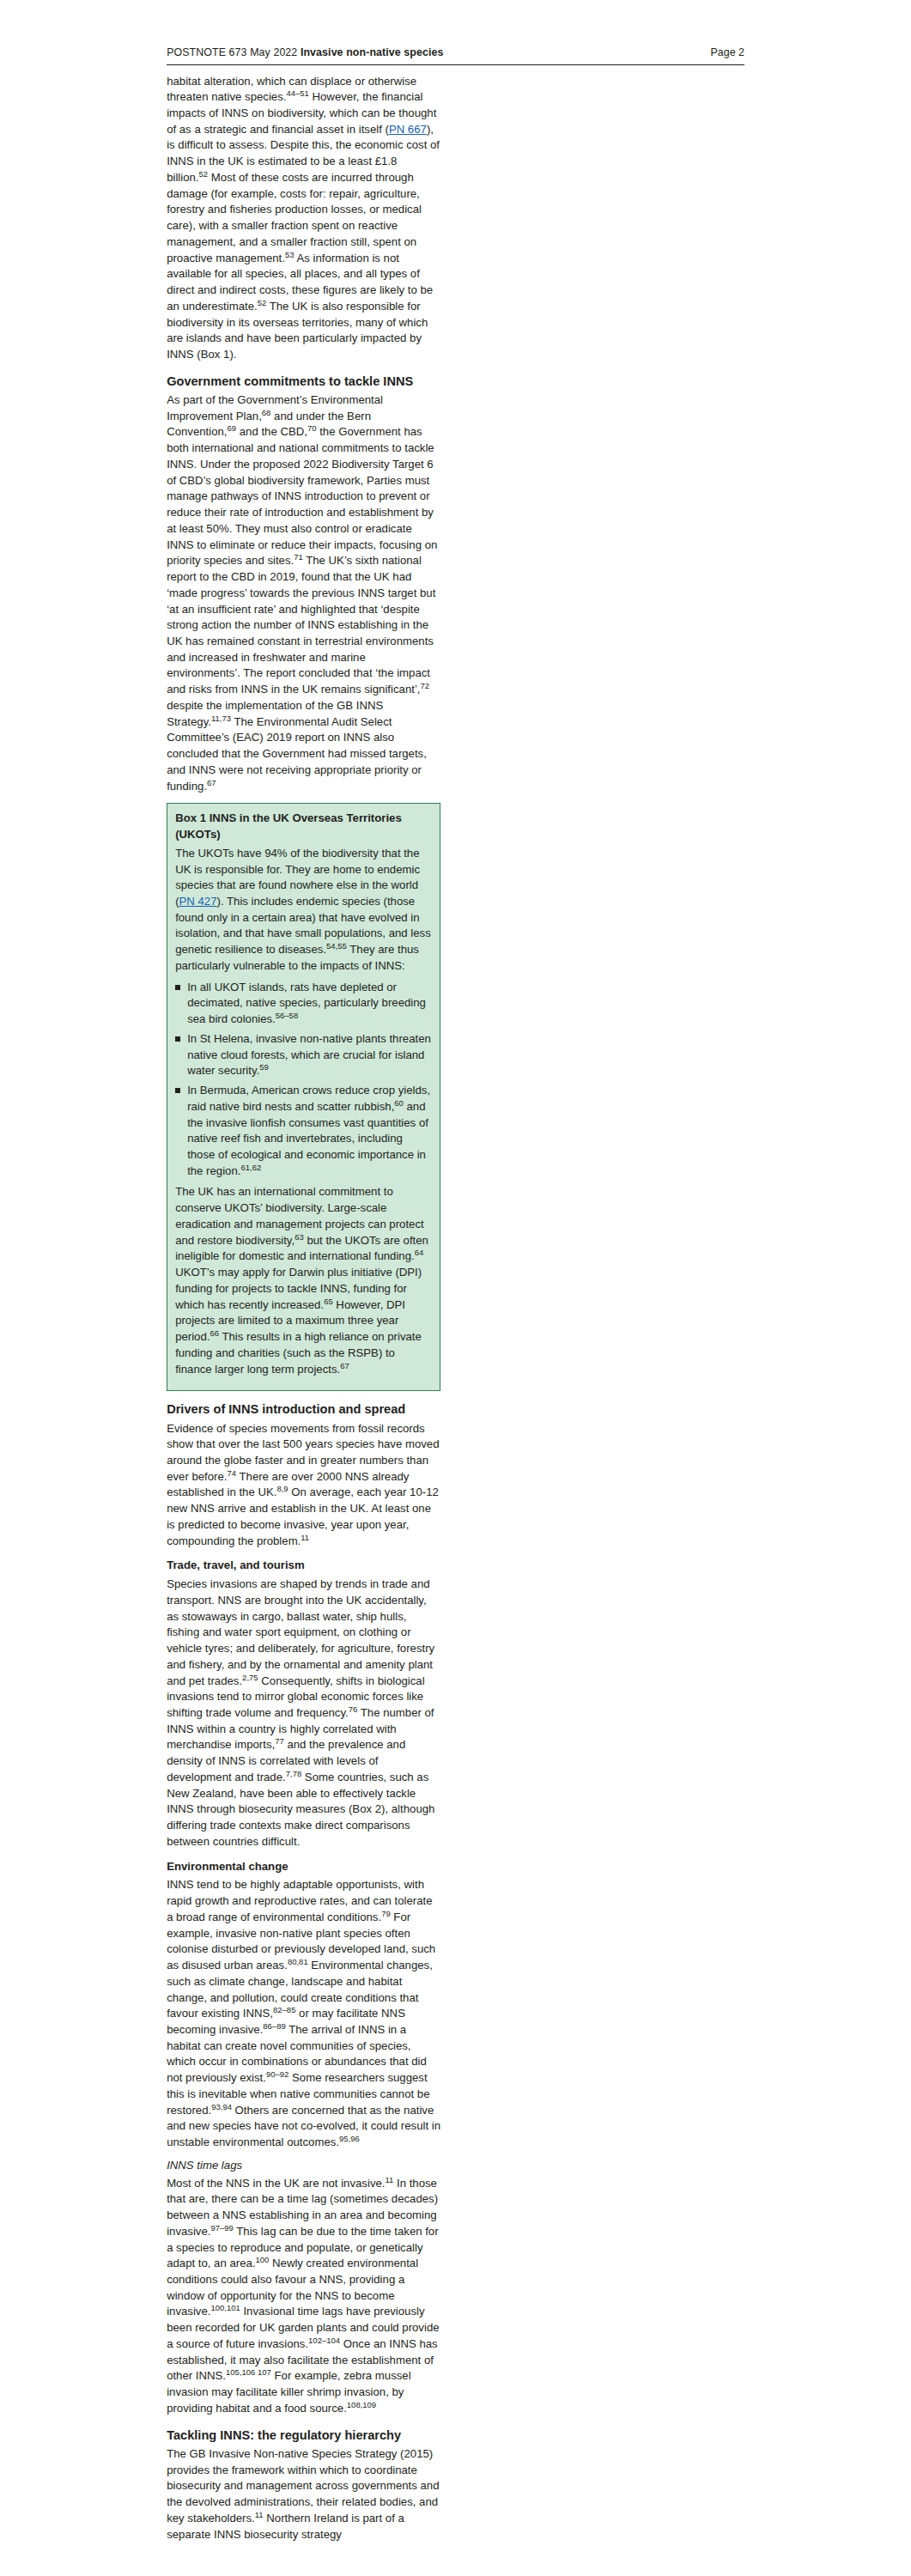POSTNOTE 673 May 2022 Invasive non-native species
Page 2
habitat alteration, which can displace or otherwise threaten native species.44–51 However, the financial impacts of INNS on biodiversity, which can be thought of as a strategic and financial asset in itself (PN 667), is difficult to assess. Despite this, the economic cost of INNS in the UK is estimated to be a least £1.8 billion.52 Most of these costs are incurred through damage (for example, costs for: repair, agriculture, forestry and fisheries production losses, or medical care), with a smaller fraction spent on reactive management, and a smaller fraction still, spent on proactive management.53 As information is not available for all species, all places, and all types of direct and indirect costs, these figures are likely to be an underestimate.52 The UK is also responsible for biodiversity in its overseas territories, many of which are islands and have been particularly impacted by INNS (Box 1).
Government commitments to tackle INNS
As part of the Government’s Environmental Improvement Plan,68 and under the Bern Convention,69 and the CBD,70 the Government has both international and national commitments to tackle INNS. Under the proposed 2022 Biodiversity Target 6 of CBD’s global biodiversity framework, Parties must manage pathways of INNS introduction to prevent or reduce their rate of introduction and establishment by at least 50%. They must also control or eradicate INNS to eliminate or reduce their impacts, focusing on priority species and sites.71 The UK’s sixth national report to the CBD in 2019, found that the UK had ‘made progress’ towards the previous INNS target but ‘at an insufficient rate’ and highlighted that ‘despite strong action the number of INNS establishing in the UK has remained constant in terrestrial environments and increased in freshwater and marine environments’. The report concluded that ‘the impact and risks from INNS in the UK remains significant’,72 despite the implementation of the GB INNS Strategy.11,73 The Environmental Audit Select Committee’s (EAC) 2019 report on INNS also concluded that the Government had missed targets, and INNS were not receiving appropriate priority or funding.67
Box 1 INNS in the UK Overseas Territories (UKOTs)
The UKOTs have 94% of the biodiversity that the UK is responsible for. They are home to endemic species that are found nowhere else in the world (PN 427). This includes endemic species (those found only in a certain area) that have evolved in isolation, and that have small populations, and less genetic resilience to diseases.54,55 They are thus particularly vulnerable to the impacts of INNS:
In all UKOT islands, rats have depleted or decimated, native species, particularly breeding sea bird colonies.56–58
In St Helena, invasive non-native plants threaten native cloud forests, which are crucial for island water security.59
In Bermuda, American crows reduce crop yields, raid native bird nests and scatter rubbish,60 and the invasive lionfish consumes vast quantities of native reef fish and invertebrates, including those of ecological and economic importance in the region.61,62
The UK has an international commitment to conserve UKOTs’ biodiversity. Large-scale eradication and management projects can protect and restore biodiversity,63 but the UKOTs are often ineligible for domestic and international funding.64 UKOT’s may apply for Darwin plus initiative (DPI) funding for projects to tackle INNS, funding for which has recently increased.65 However, DPI projects are limited to a maximum three year period.66 This results in a high reliance on private funding and charities (such as the RSPB) to finance larger long term projects.67
Drivers of INNS introduction and spread
Evidence of species movements from fossil records show that over the last 500 years species have moved around the globe faster and in greater numbers than ever before.74 There are over 2000 NNS already established in the UK.8,9 On average, each year 10-12 new NNS arrive and establish in the UK. At least one is predicted to become invasive, year upon year, compounding the problem.11
Trade, travel, and tourism
Species invasions are shaped by trends in trade and transport. NNS are brought into the UK accidentally, as stowaways in cargo, ballast water, ship hulls, fishing and water sport equipment, on clothing or vehicle tyres; and deliberately, for agriculture, forestry and fishery, and by the ornamental and amenity plant and pet trades.2,75 Consequently, shifts in biological invasions tend to mirror global economic forces like shifting trade volume and frequency.76 The number of INNS within a country is highly correlated with merchandise imports,77 and the prevalence and density of INNS is correlated with levels of development and trade.7,78 Some countries, such as New Zealand, have been able to effectively tackle INNS through biosecurity measures (Box 2), although differing trade contexts make direct comparisons between countries difficult.
Environmental change
INNS tend to be highly adaptable opportunists, with rapid growth and reproductive rates, and can tolerate a broad range of environmental conditions.79 For example, invasive non-native plant species often colonise disturbed or previously developed land, such as disused urban areas.80,81 Environmental changes, such as climate change, landscape and habitat change, and pollution, could create conditions that favour existing INNS,82–85 or may facilitate NNS becoming invasive.86–89 The arrival of INNS in a habitat can create novel communities of species, which occur in combinations or abundances that did not previously exist.90–92 Some researchers suggest this is inevitable when native communities cannot be restored.93,94 Others are concerned that as the native and new species have not co-evolved, it could result in unstable environmental outcomes.95,96
INNS time lags
Most of the NNS in the UK are not invasive.11 In those that are, there can be a time lag (sometimes decades) between a NNS establishing in an area and becoming invasive.97–99 This lag can be due to the time taken for a species to reproduce and populate, or genetically adapt to, an area.100 Newly created environmental conditions could also favour a NNS, providing a window of opportunity for the NNS to become invasive.100,101 Invasional time lags have previously been recorded for UK garden plants and could provide a source of future invasions.102–104 Once an INNS has established, it may also facilitate the establishment of other INNS.105,106 107 For example, zebra mussel invasion may facilitate killer shrimp invasion, by providing habitat and a food source.108,109
Tackling INNS: the regulatory hierarchy
The GB Invasive Non-native Species Strategy (2015) provides the framework within which to coordinate biosecurity and management across governments and the devolved administrations, their related bodies, and key stakeholders.11 Northern Ireland is part of a separate INNS biosecurity strategy